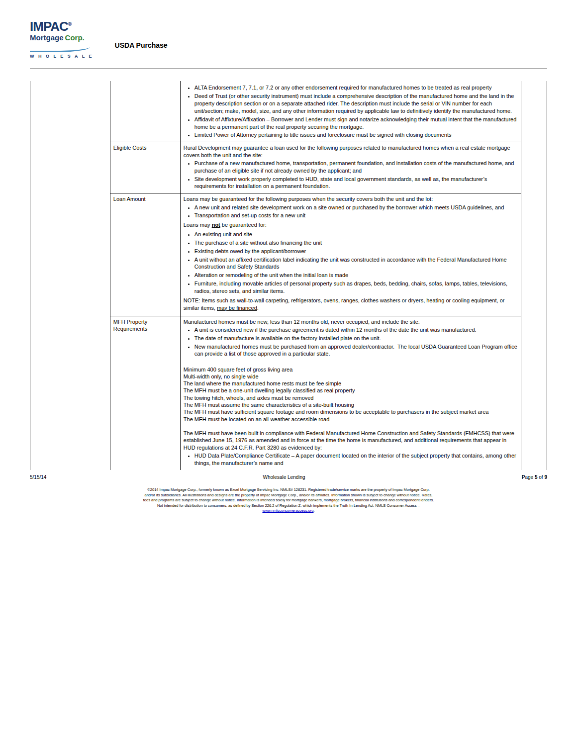IMPAC®
Mortgage Corp.
W H O L E S A L E
USDA Purchase
| | | ALTA Endorsement 7, 7.1, or 7.2 or any other endorsement required for manufactured homes to be treated as real property Deed of Trust (or other security instrument) must include a comprehensive description of the manufactured home and the land in the property description section or on a separate attached rider. The description must include the serial or VIN number for each unit/section; make, model, size, and any other information required by applicable law to definitively identify the manufactured home. Affidavit of Affixture/Affixation – Borrower and Lender must sign and notarize acknowledging their mutual intent that the manufactured home be a permanent part of the real property securing the mortgage. Limited Power of Attorney pertaining to title issues and foreclosure must be signed with closing documents | |
| | Eligible Costs | Rural Development may guarantee a loan used for the following purposes related to manufactured homes when a real estate mortgage covers both the unit and the site: Purchase of a new manufactured home, transportation, permanent foundation, and installation costs of the manufactured home, and purchase of an eligible site if not already owned by the applicant; and Site development work properly completed to HUD, state and local government standards, as well as, the manufacturer’s requirements for installation on a permanent foundation. | |
| | Loan Amount | Loans may be guaranteed for the following purposes when the security covers both the unit and the lot: A new unit and related site development work on a site owned or purchased by the borrower which meets USDA guidelines, and Transportation and set-up costs for a new unit Loans may not be guaranteed for: An existing unit and site The purchase of a site without also financing the unit Existing debts owed by the applicant/borrower A unit without an affixed certification label indicating the unit was constructed in accordance with the Federal Manufactured Home Construction and Safety Standards Alteration or remodeling of the unit when the initial loan is made Furniture, including movable articles of personal property such as drapes, beds, bedding, chairs, sofas, lamps, tables, televisions, radios, stereo sets, and similar items. NOTE: Items such as wall-to-wall carpeting, refrigerators, ovens, ranges, clothes washers or dryers, heating or cooling equipment, or similar items, may be financed . | |
| | MFH Property Requirements | Manufactured homes must be new, less than 12 months old, never occupied, and include the site. A unit is considered new if the purchase agreement is dated within 12 months of the date the unit was manufactured. The date of manufacture is available on the factory installed plate on the unit. New manufactured homes must be purchased from an approved dealer/contractor. The local USDA Guaranteed Loan Program office can provide a list of those approved in a particular state. Minimum 400 square feet of gross living area Multi-width only, no single wide The land where the manufactured home rests must be fee simple The MFH must be a one-unit dwelling legally classified as real property The towing hitch, wheels, and axles must be removed The MFH must assume the same characteristics of a site-built housing The MFH must have sufficient square footage and room dimensions to be acceptable to purchasers in the subject market area The MFH must be located on an all-weather accessible road The MFH must have been built in compliance with Federal Manufactured Home Construction and Safety Standards (FMHCSS) that were established June 15, 1976 as amended and in force at the time the home is manufactured, and additional requirements that appear in HUD regulations at 24 C.F.R. Part 3280 as evidenced by: HUD Data Plate/Compliance Certificate – A paper document located on the interior of the subject property that contains, among other things, the manufacturer’s name and | |
5/15/14
Wholesale Lending
Page 5 of 9
©2014 Impac Mortgage Corp., formerly known as Excel Mortgage Servicing Inc. NMLS# 128231. Registered trade/service marks are the property of Impac Mortgage Corp.
and/or its subsidiaries. All illustrations and designs are the property of Impac Mortgage Corp., and/or its affiliates. Information shown is subject to change without notice. Rates,
fees and programs are subject to change without notice. Information is intended solely for mortgage bankers, mortgage brokers, financial institutions and correspondent lenders.
Not intended for distribution to consumers, as defined by Section 226.2 of Regulation Z, which implements the Truth-In-Lending Act. NMLS Consumer Access –
www.nmlsconsumeraccess.org.